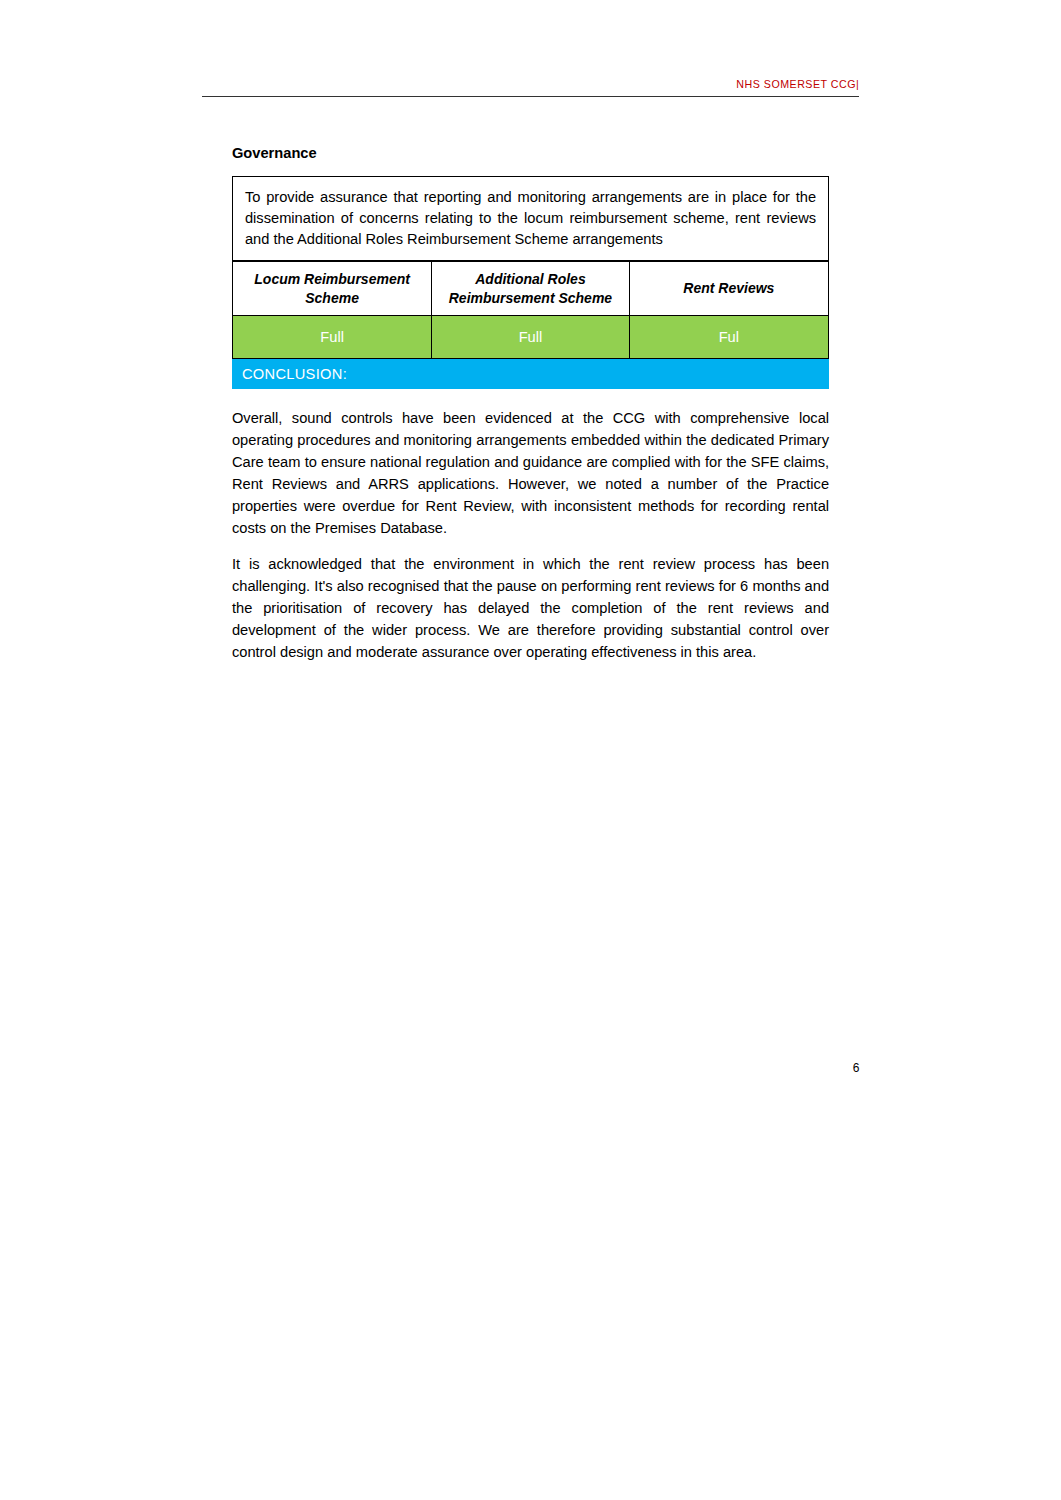NHS SOMERSET CCG|
Governance
| To provide assurance that reporting and monitoring arrangements are in place for the dissemination of concerns relating to the locum reimbursement scheme, rent reviews and the Additional Roles Reimbursement Scheme arrangements |
| / Locum Reimbursement Scheme / Additional Roles Reimbursement Scheme / Rent Reviews / / Full / Full / Ful / |
CONCLUSION:
Overall, sound controls have been evidenced at the CCG with comprehensive local operating procedures and monitoring arrangements embedded within the dedicated Primary Care team to ensure national regulation and guidance are complied with for the SFE claims, Rent Reviews and ARRS applications. However, we noted a number of the Practice properties were overdue for Rent Review, with inconsistent methods for recording rental costs on the Premises Database.
It is acknowledged that the environment in which the rent review process has been challenging. It's also recognised that the pause on performing rent reviews for 6 months and the prioritisation of recovery has delayed the completion of the rent reviews and development of the wider process. We are therefore providing substantial control over control design and moderate assurance over operating effectiveness in this area.
6